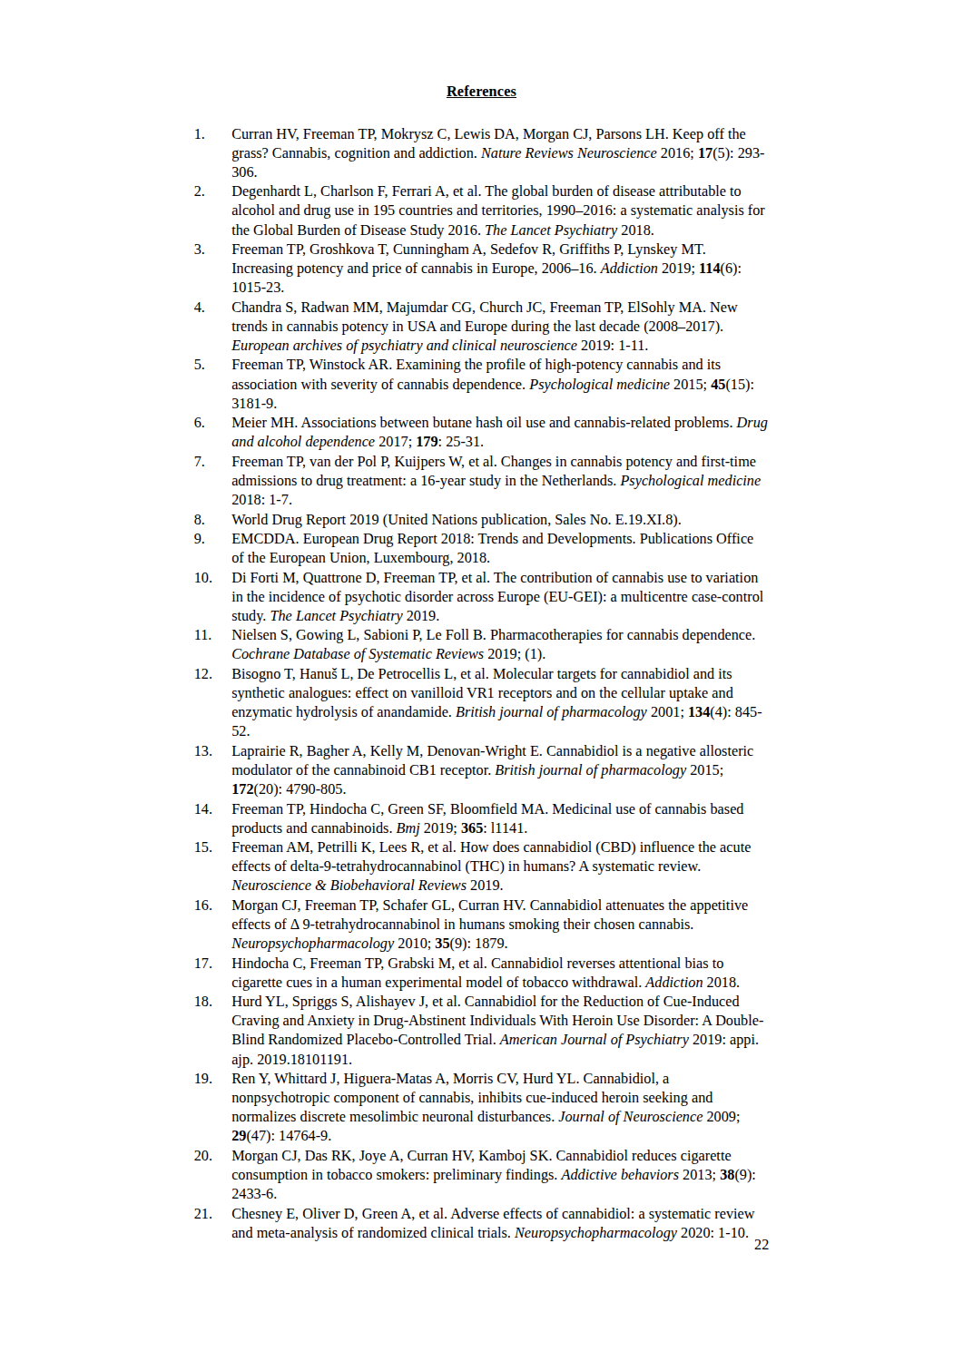References
1. Curran HV, Freeman TP, Mokrysz C, Lewis DA, Morgan CJ, Parsons LH. Keep off the grass? Cannabis, cognition and addiction. Nature Reviews Neuroscience 2016; 17(5): 293-306.
2. Degenhardt L, Charlson F, Ferrari A, et al. The global burden of disease attributable to alcohol and drug use in 195 countries and territories, 1990–2016: a systematic analysis for the Global Burden of Disease Study 2016. The Lancet Psychiatry 2018.
3. Freeman TP, Groshkova T, Cunningham A, Sedefov R, Griffiths P, Lynskey MT. Increasing potency and price of cannabis in Europe, 2006–16. Addiction 2019; 114(6): 1015-23.
4. Chandra S, Radwan MM, Majumdar CG, Church JC, Freeman TP, ElSohly MA. New trends in cannabis potency in USA and Europe during the last decade (2008–2017). European archives of psychiatry and clinical neuroscience 2019: 1-11.
5. Freeman TP, Winstock AR. Examining the profile of high-potency cannabis and its association with severity of cannabis dependence. Psychological medicine 2015; 45(15): 3181-9.
6. Meier MH. Associations between butane hash oil use and cannabis-related problems. Drug and alcohol dependence 2017; 179: 25-31.
7. Freeman TP, van der Pol P, Kuijpers W, et al. Changes in cannabis potency and first-time admissions to drug treatment: a 16-year study in the Netherlands. Psychological medicine 2018: 1-7.
8. World Drug Report 2019 (United Nations publication, Sales No. E.19.XI.8).
9. EMCDDA. European Drug Report 2018: Trends and Developments. Publications Office of the European Union, Luxembourg, 2018.
10. Di Forti M, Quattrone D, Freeman TP, et al. The contribution of cannabis use to variation in the incidence of psychotic disorder across Europe (EU-GEI): a multicentre case-control study. The Lancet Psychiatry 2019.
11. Nielsen S, Gowing L, Sabioni P, Le Foll B. Pharmacotherapies for cannabis dependence. Cochrane Database of Systematic Reviews 2019; (1).
12. Bisogno T, Hanuš L, De Petrocellis L, et al. Molecular targets for cannabidiol and its synthetic analogues: effect on vanilloid VR1 receptors and on the cellular uptake and enzymatic hydrolysis of anandamide. British journal of pharmacology 2001; 134(4): 845-52.
13. Laprairie R, Bagher A, Kelly M, Denovan-Wright E. Cannabidiol is a negative allosteric modulator of the cannabinoid CB1 receptor. British journal of pharmacology 2015; 172(20): 4790-805.
14. Freeman TP, Hindocha C, Green SF, Bloomfield MA. Medicinal use of cannabis based products and cannabinoids. Bmj 2019; 365: l1141.
15. Freeman AM, Petrilli K, Lees R, et al. How does cannabidiol (CBD) influence the acute effects of delta-9-tetrahydrocannabinol (THC) in humans? A systematic review. Neuroscience & Biobehavioral Reviews 2019.
16. Morgan CJ, Freeman TP, Schafer GL, Curran HV. Cannabidiol attenuates the appetitive effects of Δ 9-tetrahydrocannabinol in humans smoking their chosen cannabis. Neuropsychopharmacology 2010; 35(9): 1879.
17. Hindocha C, Freeman TP, Grabski M, et al. Cannabidiol reverses attentional bias to cigarette cues in a human experimental model of tobacco withdrawal. Addiction 2018.
18. Hurd YL, Spriggs S, Alishayev J, et al. Cannabidiol for the Reduction of Cue-Induced Craving and Anxiety in Drug-Abstinent Individuals With Heroin Use Disorder: A Double-Blind Randomized Placebo-Controlled Trial. American Journal of Psychiatry 2019: appi. ajp. 2019.18101191.
19. Ren Y, Whittard J, Higuera-Matas A, Morris CV, Hurd YL. Cannabidiol, a nonpsychotropic component of cannabis, inhibits cue-induced heroin seeking and normalizes discrete mesolimbic neuronal disturbances. Journal of Neuroscience 2009; 29(47): 14764-9.
20. Morgan CJ, Das RK, Joye A, Curran HV, Kamboj SK. Cannabidiol reduces cigarette consumption in tobacco smokers: preliminary findings. Addictive behaviors 2013; 38(9): 2433-6.
21. Chesney E, Oliver D, Green A, et al. Adverse effects of cannabidiol: a systematic review and meta-analysis of randomized clinical trials. Neuropsychopharmacology 2020: 1-10.
22